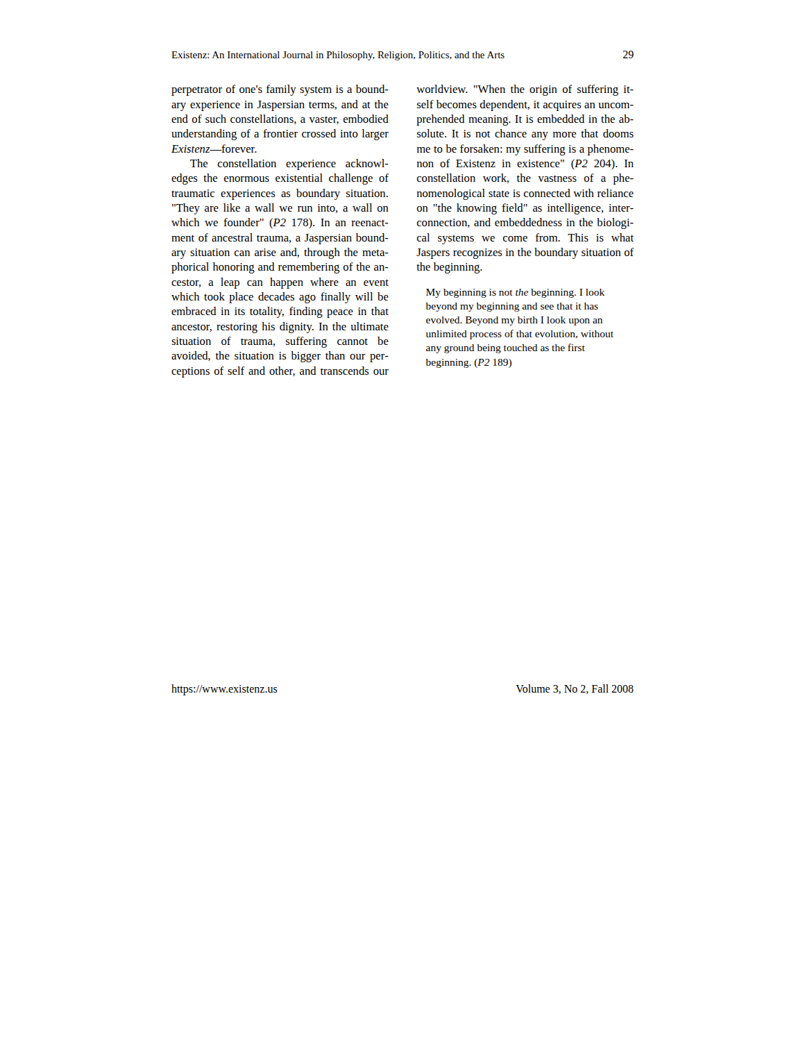Existenz: An International Journal in Philosophy, Religion, Politics, and the Arts 29
perpetrator of one's family system is a boundary experience in Jaspersian terms, and at the end of such constellations, a vaster, embodied understanding of a frontier crossed into larger Existenz—forever.
The constellation experience acknowledges the enormous existential challenge of traumatic experiences as boundary situation. "They are like a wall we run into, a wall on which we founder" (P2 178). In an reenactment of ancestral trauma, a Jaspersian boundary situation can arise and, through the metaphorical honoring and remembering of the ancestor, a leap can happen where an event which took place decades ago finally will be embraced in its totality, finding peace in that ancestor, restoring his dignity. In the ultimate situation of trauma, suffering cannot be avoided, the situation is bigger than our perceptions of self and other, and transcends our worldview. "When the origin of suffering itself becomes dependent, it acquires an uncomprehended meaning. It is embedded in the absolute. It is not chance any more that dooms me to be forsaken: my suffering is a phenomenon of Existenz in existence" (P2 204). In constellation work, the vastness of a phenomenological state is connected with reliance on "the knowing field" as intelligence, interconnection, and embeddedness in the biological systems we come from. This is what Jaspers recognizes in the boundary situation of the beginning.
My beginning is not the beginning. I look beyond my beginning and see that it has evolved. Beyond my birth I look upon an unlimited process of that evolution, without any ground being touched as the first beginning. (P2 189)
https://www.existenz.us Volume 3, No 2, Fall 2008